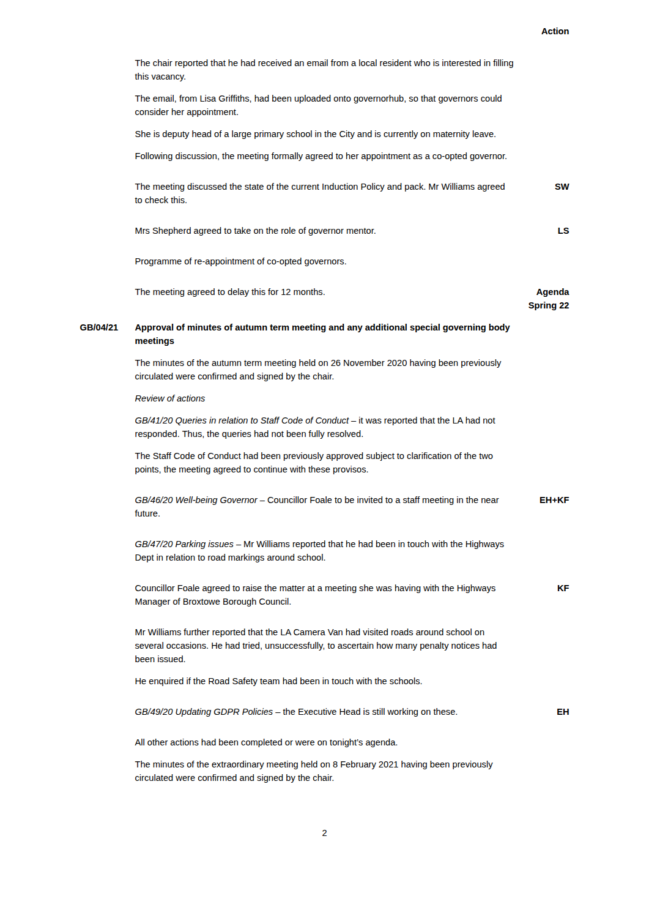Action
| | The chair reported that he had received an email from a local resident who is interested in filling this vacancy. The email, from Lisa Griffiths, had been uploaded onto governorhub, so that governors could consider her appointment. She is deputy head of a large primary school in the City and is currently on maternity leave. Following discussion, the meeting formally agreed to her appointment as a co-opted governor. | |
| | The meeting discussed the state of the current Induction Policy and pack. Mr Williams agreed to check this. | SW |
| | Mrs Shepherd agreed to take on the role of governor mentor. | LS |
| | Programme of re-appointment of co-opted governors. | |
| | The meeting agreed to delay this for 12 months. | Agenda Spring 22 |
| GB/04/21 | Approval of minutes of autumn term meeting and any additional special governing body meetings The minutes of the autumn term meeting held on 26 November 2020 having been previously circulated were confirmed and signed by the chair. Review of actions GB/41/20 Queries in relation to Staff Code of Conduct – it was reported that the LA had not responded. Thus, the queries had not been fully resolved. The Staff Code of Conduct had been previously approved subject to clarification of the two points, the meeting agreed to continue with these provisos. | |
| | GB/46/20 Well-being Governor – Councillor Foale to be invited to a staff meeting in the near future. | EH+KF |
| | GB/47/20 Parking issues – Mr Williams reported that he had been in touch with the Highways Dept in relation to road markings around school. | |
| | Councillor Foale agreed to raise the matter at a meeting she was having with the Highways Manager of Broxtowe Borough Council. | KF |
| | Mr Williams further reported that the LA Camera Van had visited roads around school on several occasions. He had tried, unsuccessfully, to ascertain how many penalty notices had been issued. He enquired if the Road Safety team had been in touch with the schools. | |
| | GB/49/20 Updating GDPR Policies – the Executive Head is still working on these. | EH |
| | All other actions had been completed or were on tonight’s agenda. The minutes of the extraordinary meeting held on 8 February 2021 having been previously circulated were confirmed and signed by the chair. | |
2